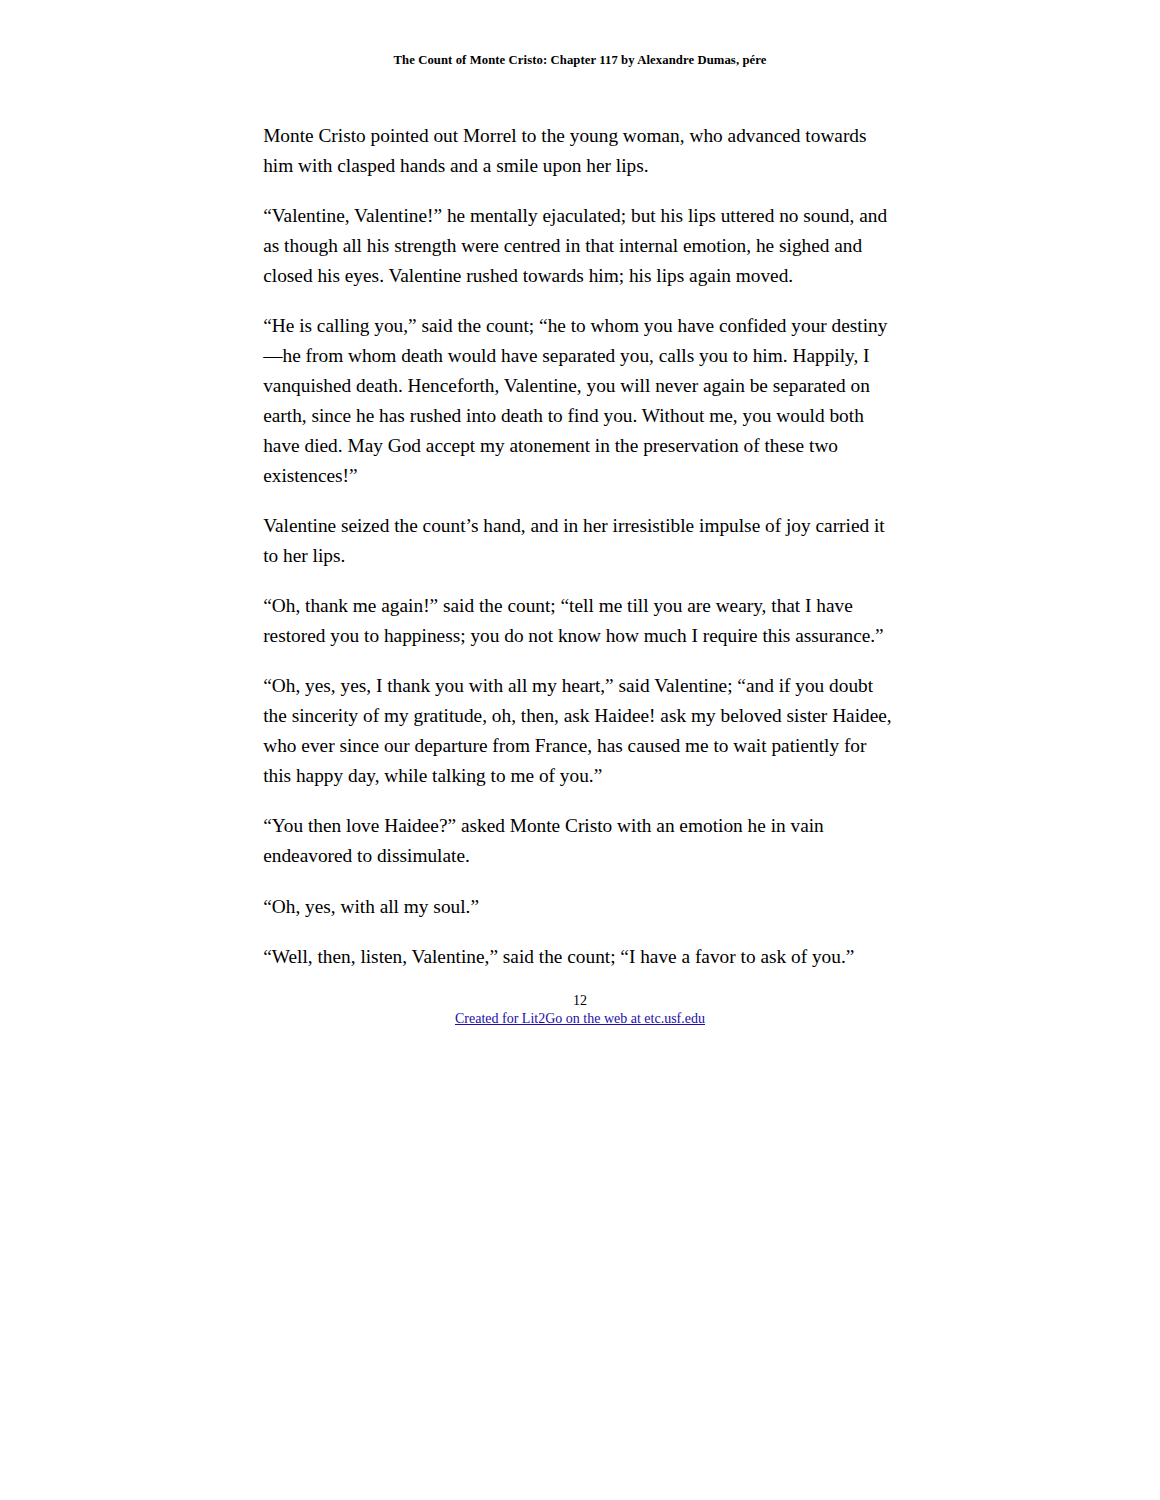The Count of Monte Cristo: Chapter 117 by Alexandre Dumas, pére
Monte Cristo pointed out Morrel to the young woman, who advanced towards him with clasped hands and a smile upon her lips.
“Valentine, Valentine!” he mentally ejaculated; but his lips uttered no sound, and as though all his strength were centred in that internal emotion, he sighed and closed his eyes. Valentine rushed towards him; his lips again moved.
“He is calling you,” said the count; “he to whom you have confided your destiny—he from whom death would have separated you, calls you to him. Happily, I vanquished death. Henceforth, Valentine, you will never again be separated on earth, since he has rushed into death to find you. Without me, you would both have died. May God accept my atonement in the preservation of these two existences!”
Valentine seized the count’s hand, and in her irresistible impulse of joy carried it to her lips.
“Oh, thank me again!” said the count; “tell me till you are weary, that I have restored you to happiness; you do not know how much I require this assurance.”
“Oh, yes, yes, I thank you with all my heart,” said Valentine; “and if you doubt the sincerity of my gratitude, oh, then, ask Haidee! ask my beloved sister Haidee, who ever since our departure from France, has caused me to wait patiently for this happy day, while talking to me of you.”
“You then love Haidee?” asked Monte Cristo with an emotion he in vain endeavored to dissimulate.
“Oh, yes, with all my soul.”
“Well, then, listen, Valentine,” said the count; “I have a favor to ask of you.”
12
Created for Lit2Go on the web at etc.usf.edu